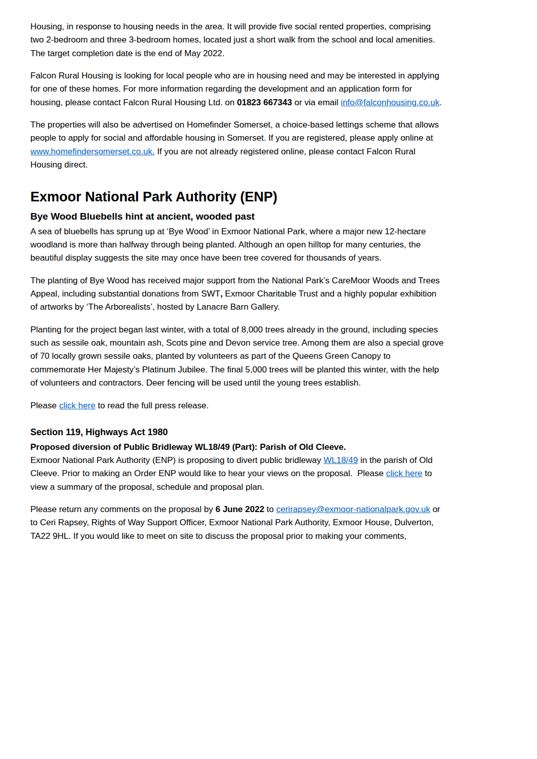Housing, in response to housing needs in the area. It will provide five social rented properties, comprising two 2-bedroom and three 3-bedroom homes, located just a short walk from the school and local amenities. The target completion date is the end of May 2022.
Falcon Rural Housing is looking for local people who are in housing need and may be interested in applying for one of these homes. For more information regarding the development and an application form for housing, please contact Falcon Rural Housing Ltd. on 01823 667343 or via email info@falconhousing.co.uk.
The properties will also be advertised on Homefinder Somerset, a choice-based lettings scheme that allows people to apply for social and affordable housing in Somerset. If you are registered, please apply online at www.homefindersomerset.co.uk. If you are not already registered online, please contact Falcon Rural Housing direct.
Exmoor National Park Authority (ENP)
Bye Wood Bluebells hint at ancient, wooded past
A sea of bluebells has sprung up at ‘Bye Wood’ in Exmoor National Park, where a major new 12-hectare woodland is more than halfway through being planted. Although an open hilltop for many centuries, the beautiful display suggests the site may once have been tree covered for thousands of years.
The planting of Bye Wood has received major support from the National Park’s CareMoor Woods and Trees Appeal, including substantial donations from SWT, Exmoor Charitable Trust and a highly popular exhibition of artworks by ‘The Arborealists’, hosted by Lanacre Barn Gallery.
Planting for the project began last winter, with a total of 8,000 trees already in the ground, including species such as sessile oak, mountain ash, Scots pine and Devon service tree. Among them are also a special grove of 70 locally grown sessile oaks, planted by volunteers as part of the Queens Green Canopy to commemorate Her Majesty’s Platinum Jubilee. The final 5,000 trees will be planted this winter, with the help of volunteers and contractors. Deer fencing will be used until the young trees establish.
Please click here to read the full press release.
Section 119, Highways Act 1980
Proposed diversion of Public Bridleway WL18/49 (Part): Parish of Old Cleeve.
Exmoor National Park Authority (ENP) is proposing to divert public bridleway WL18/49 in the parish of Old Cleeve. Prior to making an Order ENP would like to hear your views on the proposal. Please click here to view a summary of the proposal, schedule and proposal plan.
Please return any comments on the proposal by 6 June 2022 to cerirapsey@exmoor-nationalpark.gov.uk or to Ceri Rapsey, Rights of Way Support Officer, Exmoor National Park Authority, Exmoor House, Dulverton, TA22 9HL. If you would like to meet on site to discuss the proposal prior to making your comments,